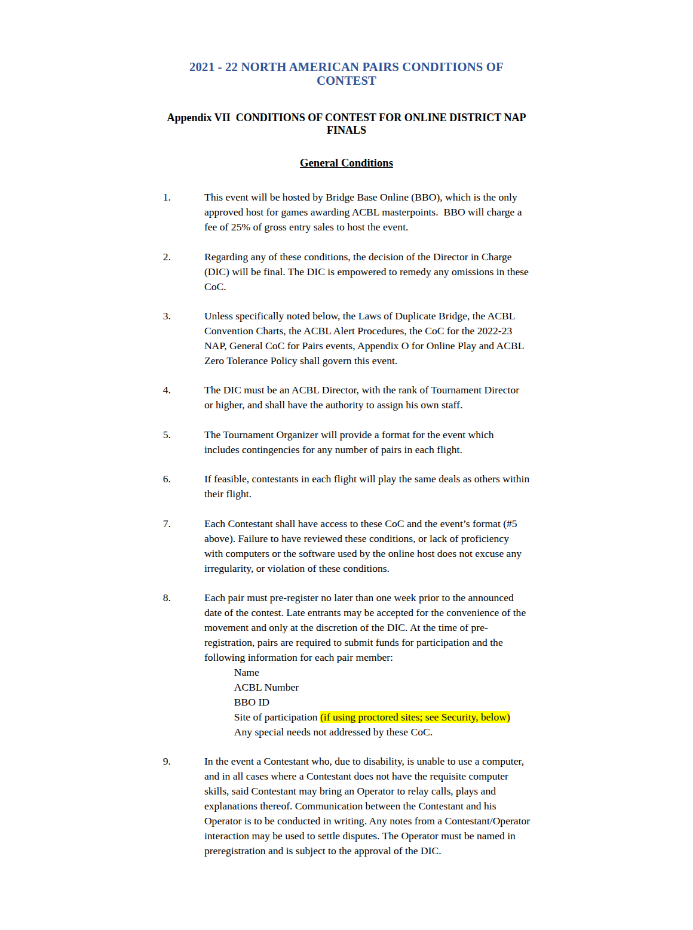2021 - 22 NORTH AMERICAN PAIRS CONDITIONS OF CONTEST
Appendix VII CONDITIONS OF CONTEST FOR ONLINE DISTRICT NAP FINALS
General Conditions
1. This event will be hosted by Bridge Base Online (BBO), which is the only approved host for games awarding ACBL masterpoints. BBO will charge a fee of 25% of gross entry sales to host the event.
2. Regarding any of these conditions, the decision of the Director in Charge (DIC) will be final. The DIC is empowered to remedy any omissions in these CoC.
3. Unless specifically noted below, the Laws of Duplicate Bridge, the ACBL Convention Charts, the ACBL Alert Procedures, the CoC for the 2022-23 NAP, General CoC for Pairs events, Appendix O for Online Play and ACBL Zero Tolerance Policy shall govern this event.
4. The DIC must be an ACBL Director, with the rank of Tournament Director or higher, and shall have the authority to assign his own staff.
5. The Tournament Organizer will provide a format for the event which includes contingencies for any number of pairs in each flight.
6. If feasible, contestants in each flight will play the same deals as others within their flight.
7. Each Contestant shall have access to these CoC and the event’s format (#5 above). Failure to have reviewed these conditions, or lack of proficiency with computers or the software used by the online host does not excuse any irregularity, or violation of these conditions.
8. Each pair must pre-register no later than one week prior to the announced date of the contest. Late entrants may be accepted for the convenience of the movement and only at the discretion of the DIC. At the time of pre-registration, pairs are required to submit funds for participation and the following information for each pair member:
Name
ACBL Number
BBO ID
Site of participation (if using proctored sites; see Security, below)
Any special needs not addressed by these CoC.
9. In the event a Contestant who, due to disability, is unable to use a computer, and in all cases where a Contestant does not have the requisite computer skills, said Contestant may bring an Operator to relay calls, plays and explanations thereof. Communication between the Contestant and his Operator is to be conducted in writing. Any notes from a Contestant/Operator interaction may be used to settle disputes. The Operator must be named in preregistration and is subject to the approval of the DIC.